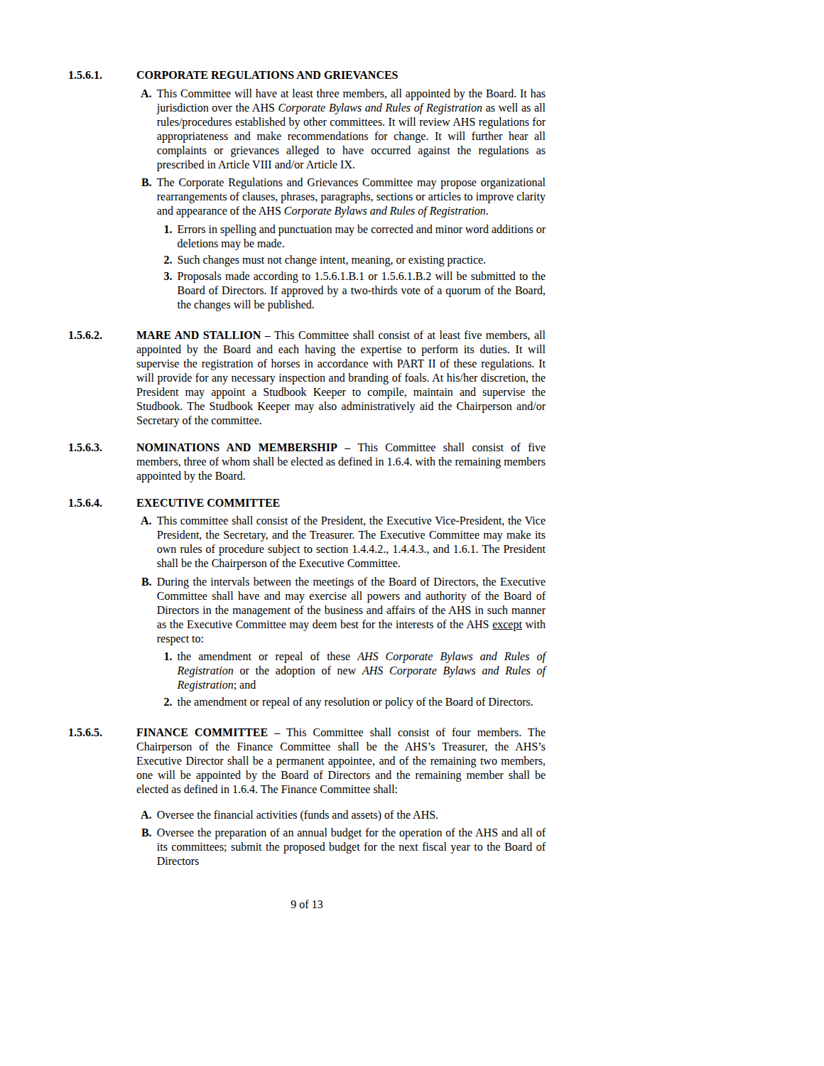1.5.6.1.
CORPORATE REGULATIONS AND GRIEVANCES
This Committee will have at least three members, all appointed by the Board. It has jurisdiction over the AHS Corporate Bylaws and Rules of Registration as well as all rules/procedures established by other committees. It will review AHS regulations for appropriateness and make recommendations for change. It will further hear all complaints or grievances alleged to have occurred against the regulations as prescribed in Article VIII and/or Article IX.
The Corporate Regulations and Grievances Committee may propose organizational rearrangements of clauses, phrases, paragraphs, sections or articles to improve clarity and appearance of the AHS Corporate Bylaws and Rules of Registration.
Errors in spelling and punctuation may be corrected and minor word additions or deletions may be made.
Such changes must not change intent, meaning, or existing practice.
Proposals made according to 1.5.6.1.B.1 or 1.5.6.1.B.2 will be submitted to the Board of Directors. If approved by a two-thirds vote of a quorum of the Board, the changes will be published.
1.5.6.2.
MARE AND STALLION – This Committee shall consist of at least five members, all appointed by the Board and each having the expertise to perform its duties. It will supervise the registration of horses in accordance with PART II of these regulations. It will provide for any necessary inspection and branding of foals. At his/her discretion, the President may appoint a Studbook Keeper to compile, maintain and supervise the Studbook. The Studbook Keeper may also administratively aid the Chairperson and/or Secretary of the committee.
1.5.6.3.
NOMINATIONS AND MEMBERSHIP – This Committee shall consist of five members, three of whom shall be elected as defined in 1.6.4. with the remaining members appointed by the Board.
1.5.6.4.
EXECUTIVE COMMITTEE
This committee shall consist of the President, the Executive Vice-President, the Vice President, the Secretary, and the Treasurer. The Executive Committee may make its own rules of procedure subject to section 1.4.4.2., 1.4.4.3., and 1.6.1. The President shall be the Chairperson of the Executive Committee.
During the intervals between the meetings of the Board of Directors, the Executive Committee shall have and may exercise all powers and authority of the Board of Directors in the management of the business and affairs of the AHS in such manner as the Executive Committee may deem best for the interests of the AHS except with respect to:
the amendment or repeal of these AHS Corporate Bylaws and Rules of Registration or the adoption of new AHS Corporate Bylaws and Rules of Registration; and
the amendment or repeal of any resolution or policy of the Board of Directors.
1.5.6.5.
FINANCE COMMITTEE – This Committee shall consist of four members. The Chairperson of the Finance Committee shall be the AHS’s Treasurer, the AHS’s Executive Director shall be a permanent appointee, and of the remaining two members, one will be appointed by the Board of Directors and the remaining member shall be elected as defined in 1.6.4. The Finance Committee shall:
Oversee the financial activities (funds and assets) of the AHS.
Oversee the preparation of an annual budget for the operation of the AHS and all of its committees; submit the proposed budget for the next fiscal year to the Board of Directors
9 of 13